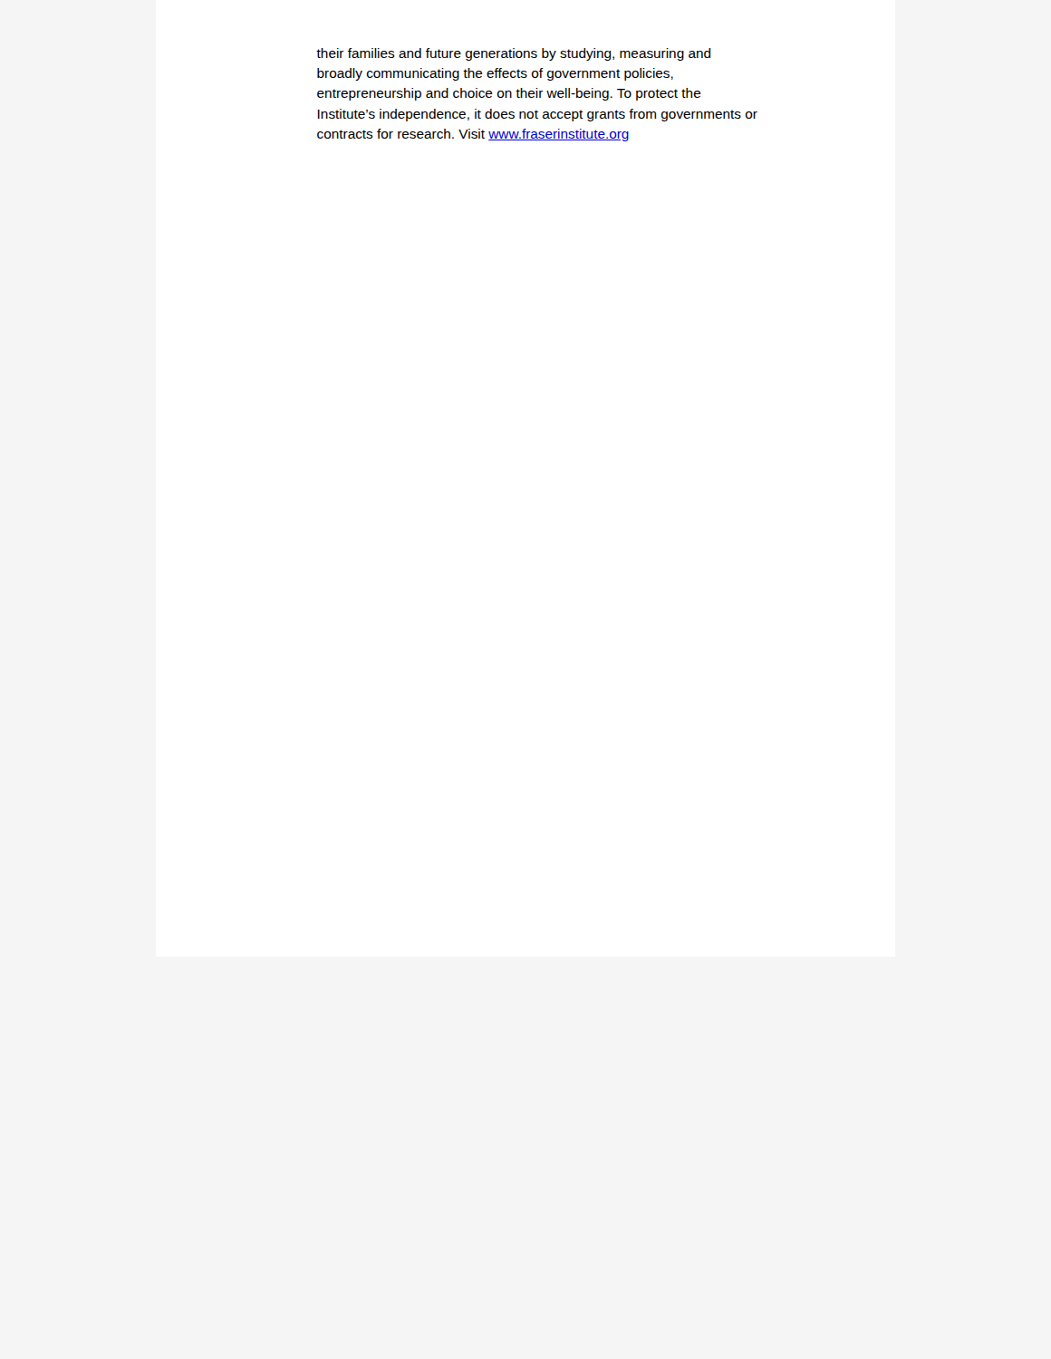their families and future generations by studying, measuring and broadly communicating the effects of government policies, entrepreneurship and choice on their well-being. To protect the Institute’s independence, it does not accept grants from governments or contracts for research. Visit www.fraserinstitute.org